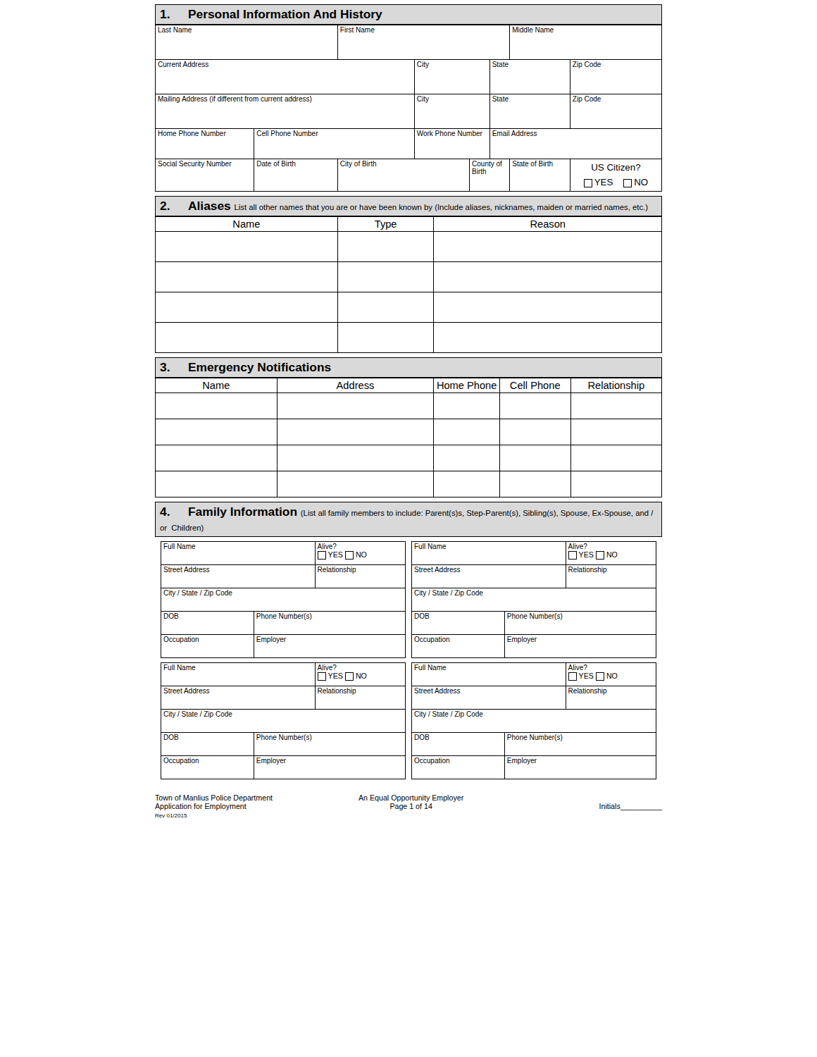1. Personal Information And History
| Last Name | First Name | Middle Name |
| Current Address | City | State | Zip Code |
| Mailing Address (if different from current address) | City | State | Zip Code |
| Home Phone Number | Cell Phone Number | Work Phone Number | Email Address |
| Social Security Number | Date of Birth | City of Birth | County of Birth | State of Birth | US Citizen? YES NO |
2. Aliases List all other names that you are or have been known by (Include aliases, nicknames, maiden or married names, etc.)
| Name | Type | Reason |
| --- | --- | --- |
3. Emergency Notifications
| Name | Address | Home Phone | Cell Phone | Relationship |
| --- | --- | --- | --- | --- |
4. Family Information (List all family members to include: Parent(s)s, Step-Parent(s), Sibling(s), Spouse, Ex-Spouse, and / or Children)
| / Full Name / Alive? YES NO / / Street Address / Relationship / / City / State / Zip Code / / DOB / Phone Number(s) / / Occupation / Employer / | / Full Name / Alive? YES NO / / Street Address / Relationship / / City / State / Zip Code / / DOB / Phone Number(s) / / Occupation / Employer / |
| / Full Name / Alive? YES NO / / Street Address / Relationship / / City / State / Zip Code / / DOB / Phone Number(s) / / Occupation / Employer / | / Full Name / Alive? YES NO / / Street Address / Relationship / / City / State / Zip Code / / DOB / Phone Number(s) / / Occupation / Employer / |
| Town of Manlius Police Department Application for Employment Rev 01/2015 | An Equal Opportunity Employer Page 1 of 14 | Initials__________ |